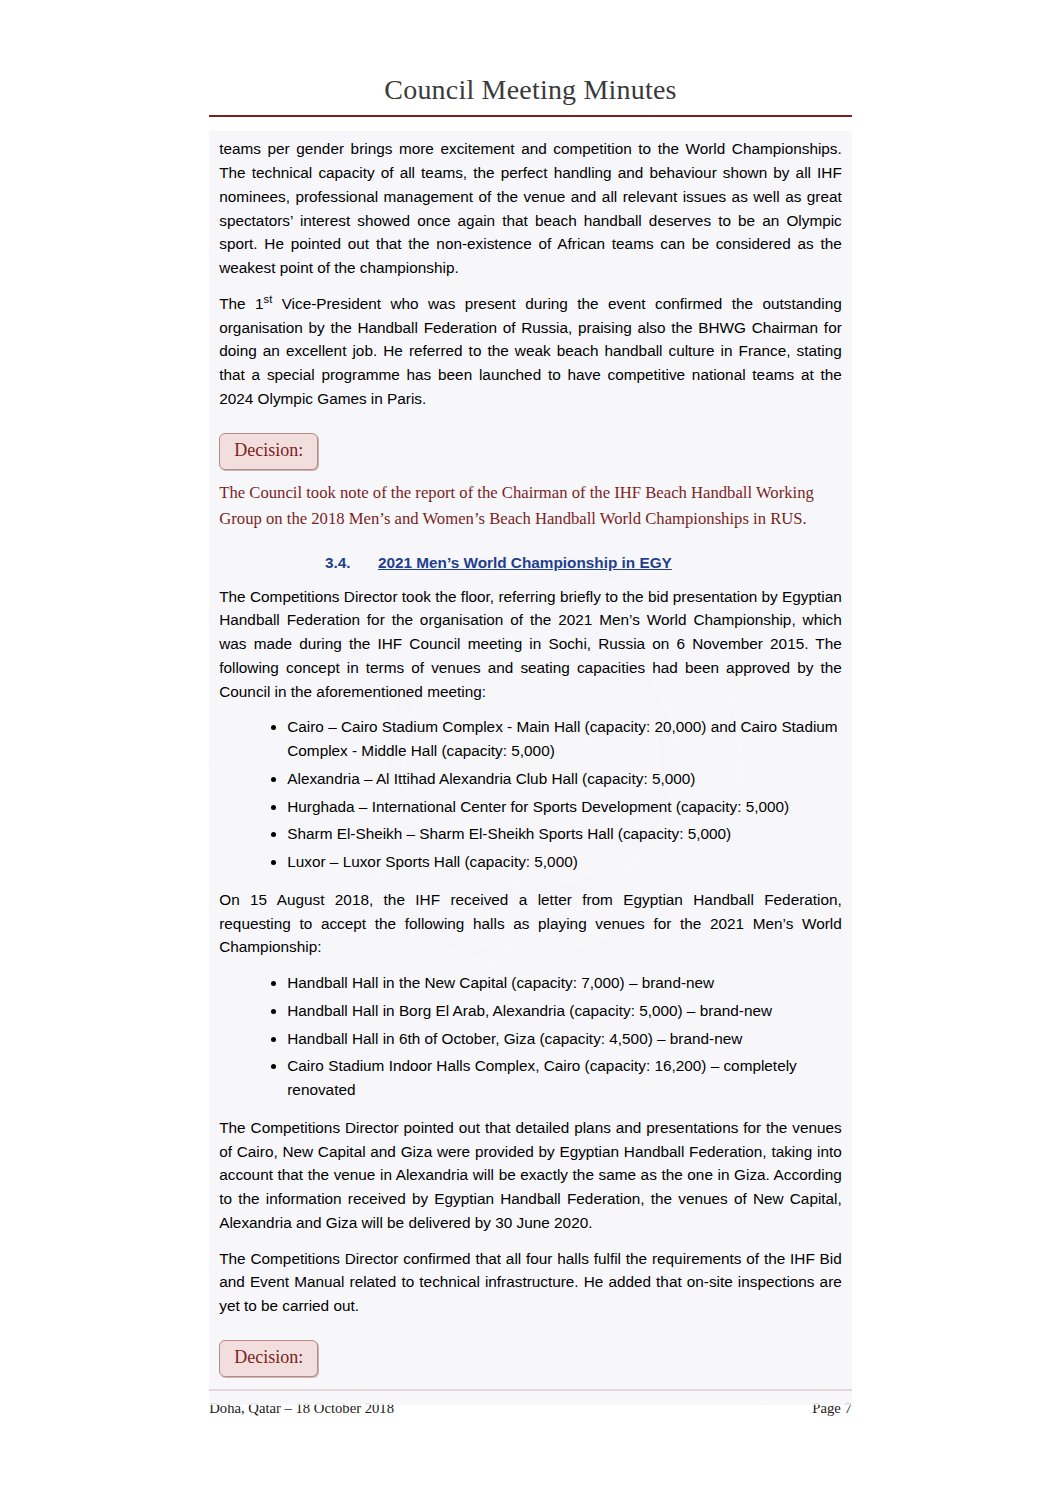Council Meeting Minutes
teams per gender brings more excitement and competition to the World Championships. The technical capacity of all teams, the perfect handling and behaviour shown by all IHF nominees, professional management of the venue and all relevant issues as well as great spectators’ interest showed once again that beach handball deserves to be an Olympic sport. He pointed out that the non-existence of African teams can be considered as the weakest point of the championship.
The 1st Vice-President who was present during the event confirmed the outstanding organisation by the Handball Federation of Russia, praising also the BHWG Chairman for doing an excellent job. He referred to the weak beach handball culture in France, stating that a special programme has been launched to have competitive national teams at the 2024 Olympic Games in Paris.
Decision:
The Council took note of the report of the Chairman of the IHF Beach Handball Working Group on the 2018 Men’s and Women’s Beach Handball World Championships in RUS.
3.4. 2021 Men’s World Championship in EGY
The Competitions Director took the floor, referring briefly to the bid presentation by Egyptian Handball Federation for the organisation of the 2021 Men’s World Championship, which was made during the IHF Council meeting in Sochi, Russia on 6 November 2015. The following concept in terms of venues and seating capacities had been approved by the Council in the aforementioned meeting:
Cairo – Cairo Stadium Complex - Main Hall (capacity: 20,000) and Cairo Stadium Complex - Middle Hall (capacity: 5,000)
Alexandria – Al Ittihad Alexandria Club Hall (capacity: 5,000)
Hurghada – International Center for Sports Development (capacity: 5,000)
Sharm El-Sheikh – Sharm El-Sheikh Sports Hall (capacity: 5,000)
Luxor – Luxor Sports Hall (capacity: 5,000)
On 15 August 2018, the IHF received a letter from Egyptian Handball Federation, requesting to accept the following halls as playing venues for the 2021 Men’s World Championship:
Handball Hall in the New Capital (capacity: 7,000) – brand-new
Handball Hall in Borg El Arab, Alexandria (capacity: 5,000) – brand-new
Handball Hall in 6th of October, Giza (capacity: 4,500) – brand-new
Cairo Stadium Indoor Halls Complex, Cairo (capacity: 16,200) – completely renovated
The Competitions Director pointed out that detailed plans and presentations for the venues of Cairo, New Capital and Giza were provided by Egyptian Handball Federation, taking into account that the venue in Alexandria will be exactly the same as the one in Giza. According to the information received by Egyptian Handball Federation, the venues of New Capital, Alexandria and Giza will be delivered by 30 June 2020.
The Competitions Director confirmed that all four halls fulfil the requirements of the IHF Bid and Event Manual related to technical infrastructure. He added that on-site inspections are yet to be carried out.
Decision:
Doha, Qatar – 18 October 2018
Page 7